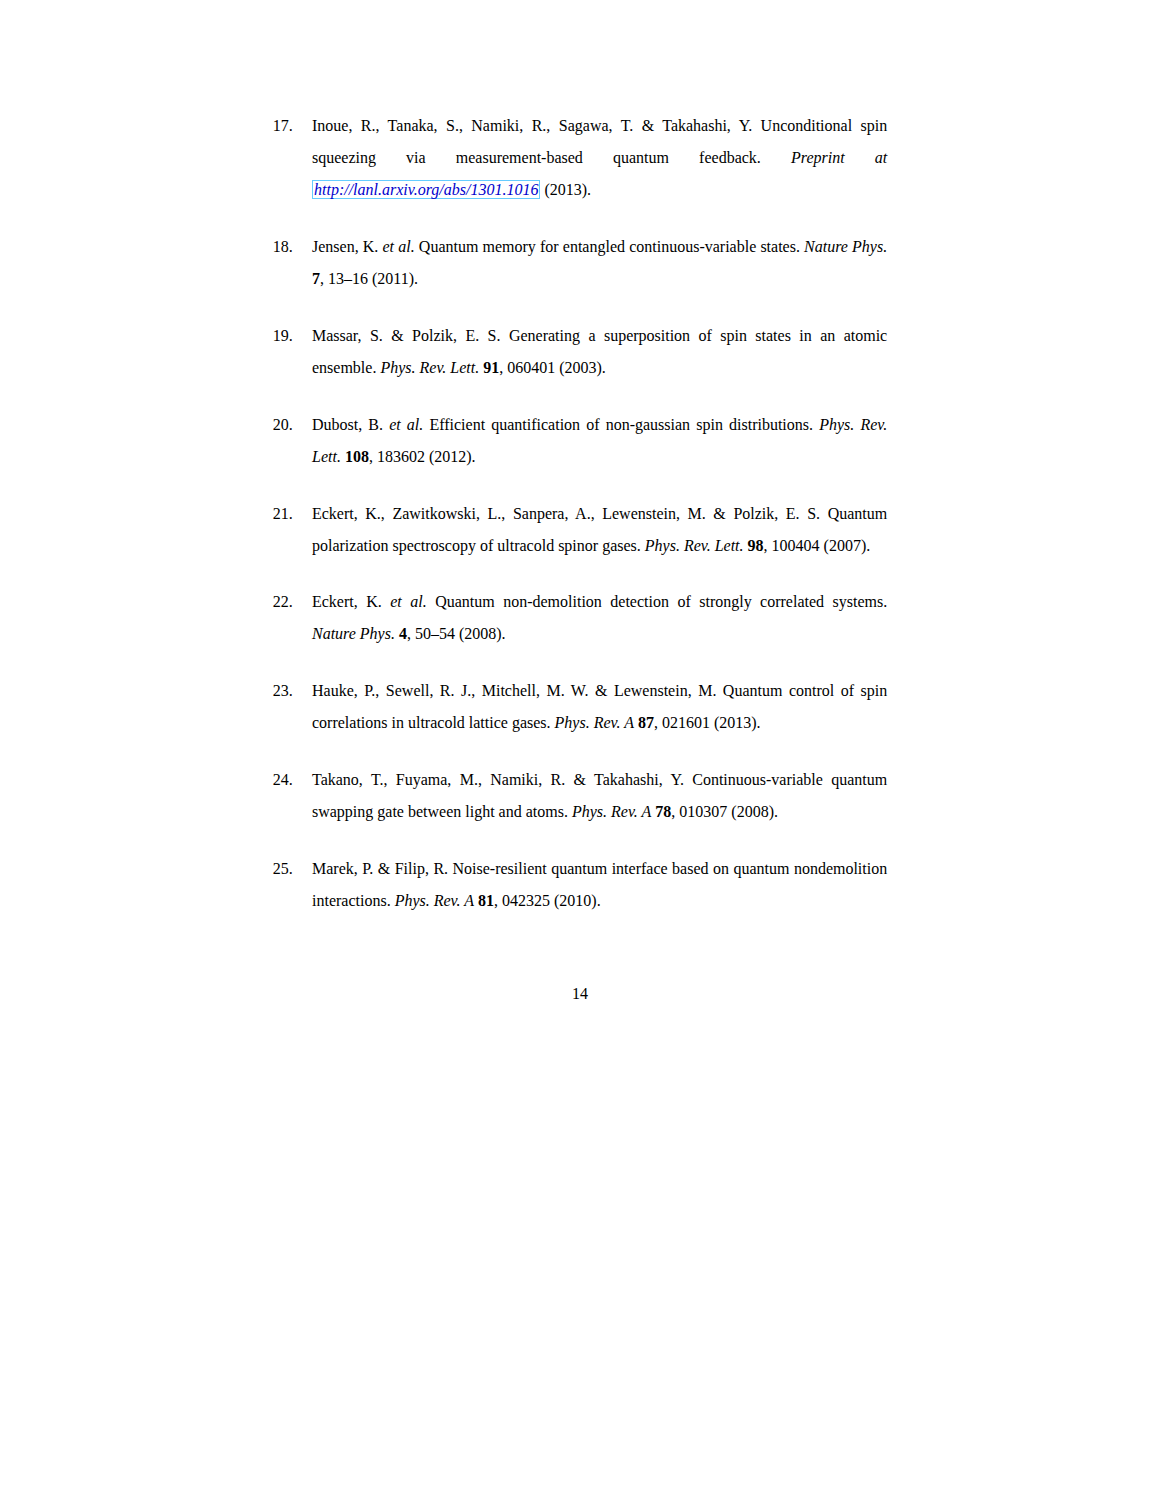17. Inoue, R., Tanaka, S., Namiki, R., Sagawa, T. & Takahashi, Y. Unconditional spin squeezing via measurement-based quantum feedback. Preprint at http://lanl.arxiv.org/abs/1301.1016 (2013).
18. Jensen, K. et al. Quantum memory for entangled continuous-variable states. Nature Phys. 7, 13–16 (2011).
19. Massar, S. & Polzik, E. S. Generating a superposition of spin states in an atomic ensemble. Phys. Rev. Lett. 91, 060401 (2003).
20. Dubost, B. et al. Efficient quantification of non-gaussian spin distributions. Phys. Rev. Lett. 108, 183602 (2012).
21. Eckert, K., Zawitkowski, L., Sanpera, A., Lewenstein, M. & Polzik, E. S. Quantum polarization spectroscopy of ultracold spinor gases. Phys. Rev. Lett. 98, 100404 (2007).
22. Eckert, K. et al. Quantum non-demolition detection of strongly correlated systems. Nature Phys. 4, 50–54 (2008).
23. Hauke, P., Sewell, R. J., Mitchell, M. W. & Lewenstein, M. Quantum control of spin correlations in ultracold lattice gases. Phys. Rev. A 87, 021601 (2013).
24. Takano, T., Fuyama, M., Namiki, R. & Takahashi, Y. Continuous-variable quantum swapping gate between light and atoms. Phys. Rev. A 78, 010307 (2008).
25. Marek, P. & Filip, R. Noise-resilient quantum interface based on quantum nondemolition interactions. Phys. Rev. A 81, 042325 (2010).
14